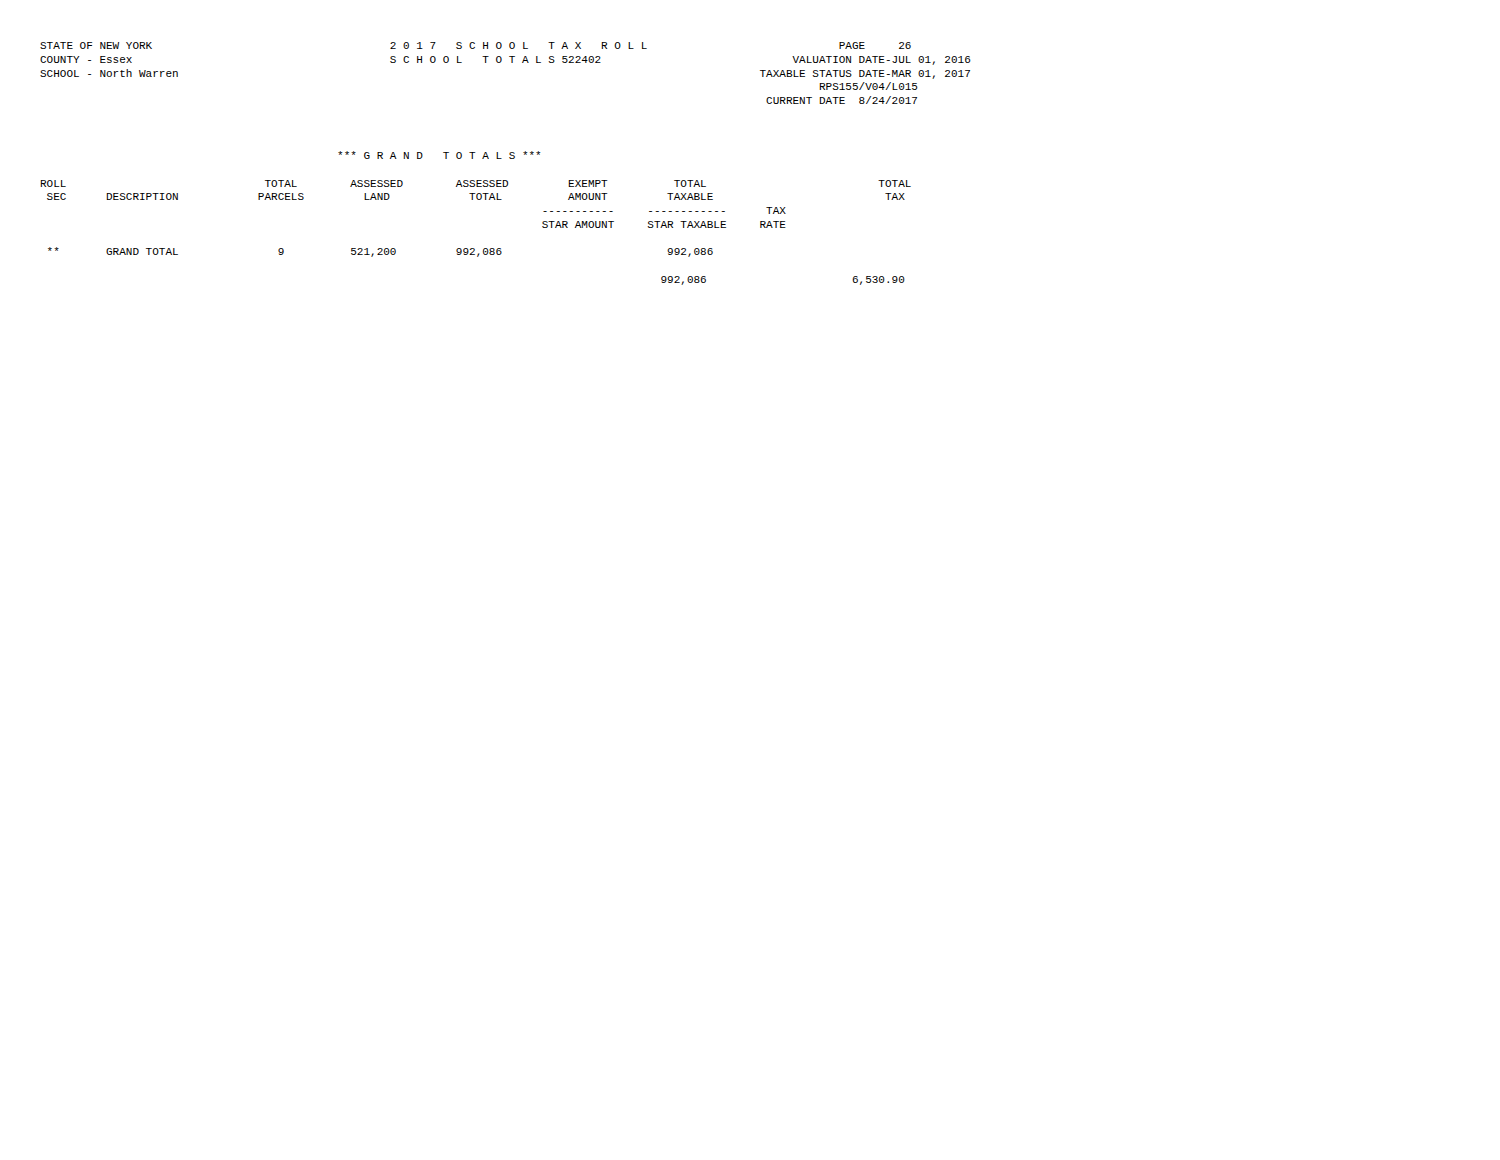STATE OF NEW YORK                                    2 0 1 7   S C H O O L   T A X   R O L L                             PAGE     26
COUNTY - Essex                                       S C H O O L   T O T A L S 522402                             VALUATION DATE-JUL 01, 2016
SCHOOL - North Warren                                                                                        TAXABLE STATUS DATE-MAR 01, 2017
                                                                                                                      RPS155/V04/L015
                                                                                                              CURRENT DATE  8/24/2017



                                             *** G R A N D   T O T A L S ***

ROLL                              TOTAL        ASSESSED        ASSESSED         EXEMPT          TOTAL                          TOTAL
 SEC      DESCRIPTION            PARCELS         LAND            TOTAL          AMOUNT         TAXABLE                          TAX
                                                                            -----------     ------------      TAX
                                                                            STAR AMOUNT     STAR TAXABLE     RATE

 **       GRAND TOTAL               9          521,200         992,086                         992,086

                                                                                              992,086                      6,530.90